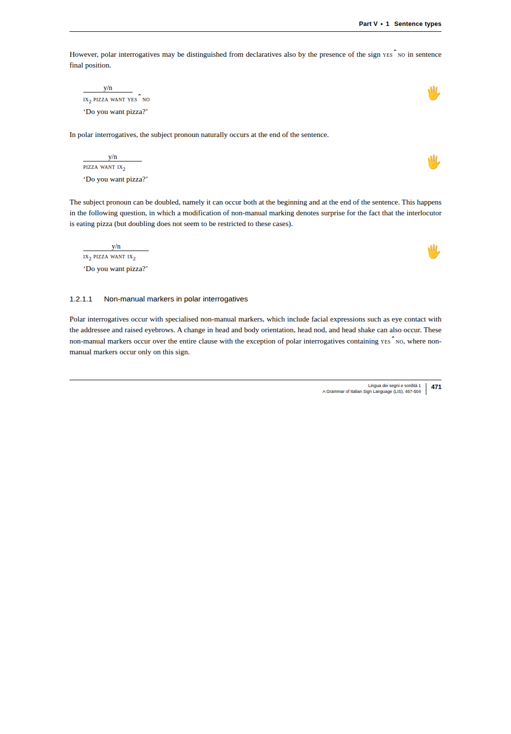Part V•1 Sentence types
However, polar interrogatives may be distinguished from declaratives also by the presence of the sign yes⌃no in sentence final position.
y/n ix2 pizza want yes⌃no ‘Do you want pizza?’ 🖐
In polar interrogatives, the subject pronoun naturally occurs at the end of the sentence.
y/n pizza want ix2 ‘Do you want pizza?’ 🖐
The subject pronoun can be doubled, namely it can occur both at the beginning and at the end of the sentence. This happens in the following question, in which a modification of non-manual marking denotes surprise for the fact that the interlocutor is eating pizza (but doubling does not seem to be restricted to these cases).
y/n ix2 pizza want ix2 ‘Do you want pizza?’ 🖐
1.2.1.1 Non-manual markers in polar interrogatives
Polar interrogatives occur with specialised non-manual markers, which include facial expressions such as eye contact with the addressee and raised eyebrows. A change in head and body orientation, head nod, and head shake can also occur. These non-manual markers occur over the entire clause with the exception of polar interrogatives containing yes⌃no, where non-manual markers occur only on this sign.
Lingua dei segni e sordità 1
A Grammar of Italian Sign Language (LIS), 467-504
471